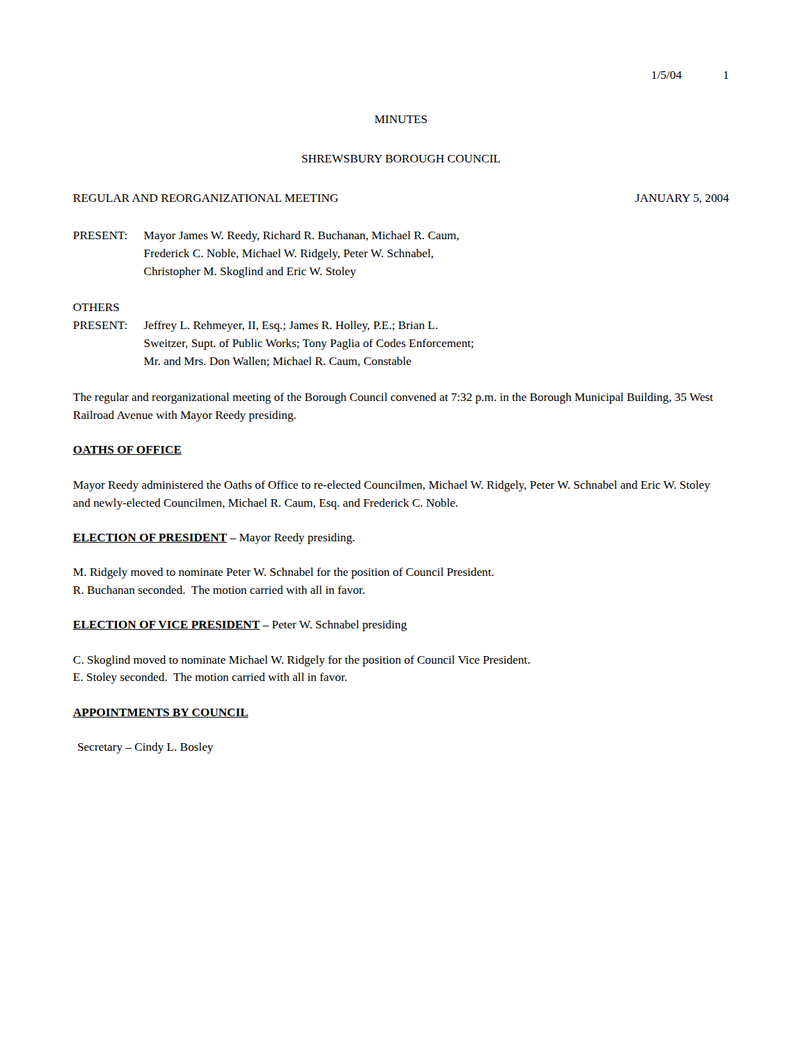1/5/04 1
MINUTES
SHREWSBURY BOROUGH COUNCIL
REGULAR AND REORGANIZATIONAL MEETING JANUARY 5, 2004
| PRESENT: | Mayor James W. Reedy, Richard R. Buchanan, Michael R. Caum, Frederick C. Noble, Michael W. Ridgely, Peter W. Schnabel, Christopher M. Skoglind and Eric W. Stoley |
| OTHERS PRESENT: | Jeffrey L. Rehmeyer, II, Esq.; James R. Holley, P.E.; Brian L. Sweitzer, Supt. of Public Works; Tony Paglia of Codes Enforcement; Mr. and Mrs. Don Wallen; Michael R. Caum, Constable |
The regular and reorganizational meeting of the Borough Council convened at 7:32 p.m. in the Borough Municipal Building, 35 West Railroad Avenue with Mayor Reedy presiding.
OATHS OF OFFICE
Mayor Reedy administered the Oaths of Office to re-elected Councilmen, Michael W. Ridgely, Peter W. Schnabel and Eric W. Stoley and newly-elected Councilmen, Michael R. Caum, Esq. and Frederick C. Noble.
ELECTION OF PRESIDENT – Mayor Reedy presiding.
M. Ridgely moved to nominate Peter W. Schnabel for the position of Council President.
R. Buchanan seconded. The motion carried with all in favor.
ELECTION OF VICE PRESIDENT – Peter W. Schnabel presiding
C. Skoglind moved to nominate Michael W. Ridgely for the position of Council Vice President.
E. Stoley seconded. The motion carried with all in favor.
APPOINTMENTS BY COUNCIL
Secretary – Cindy L. Bosley